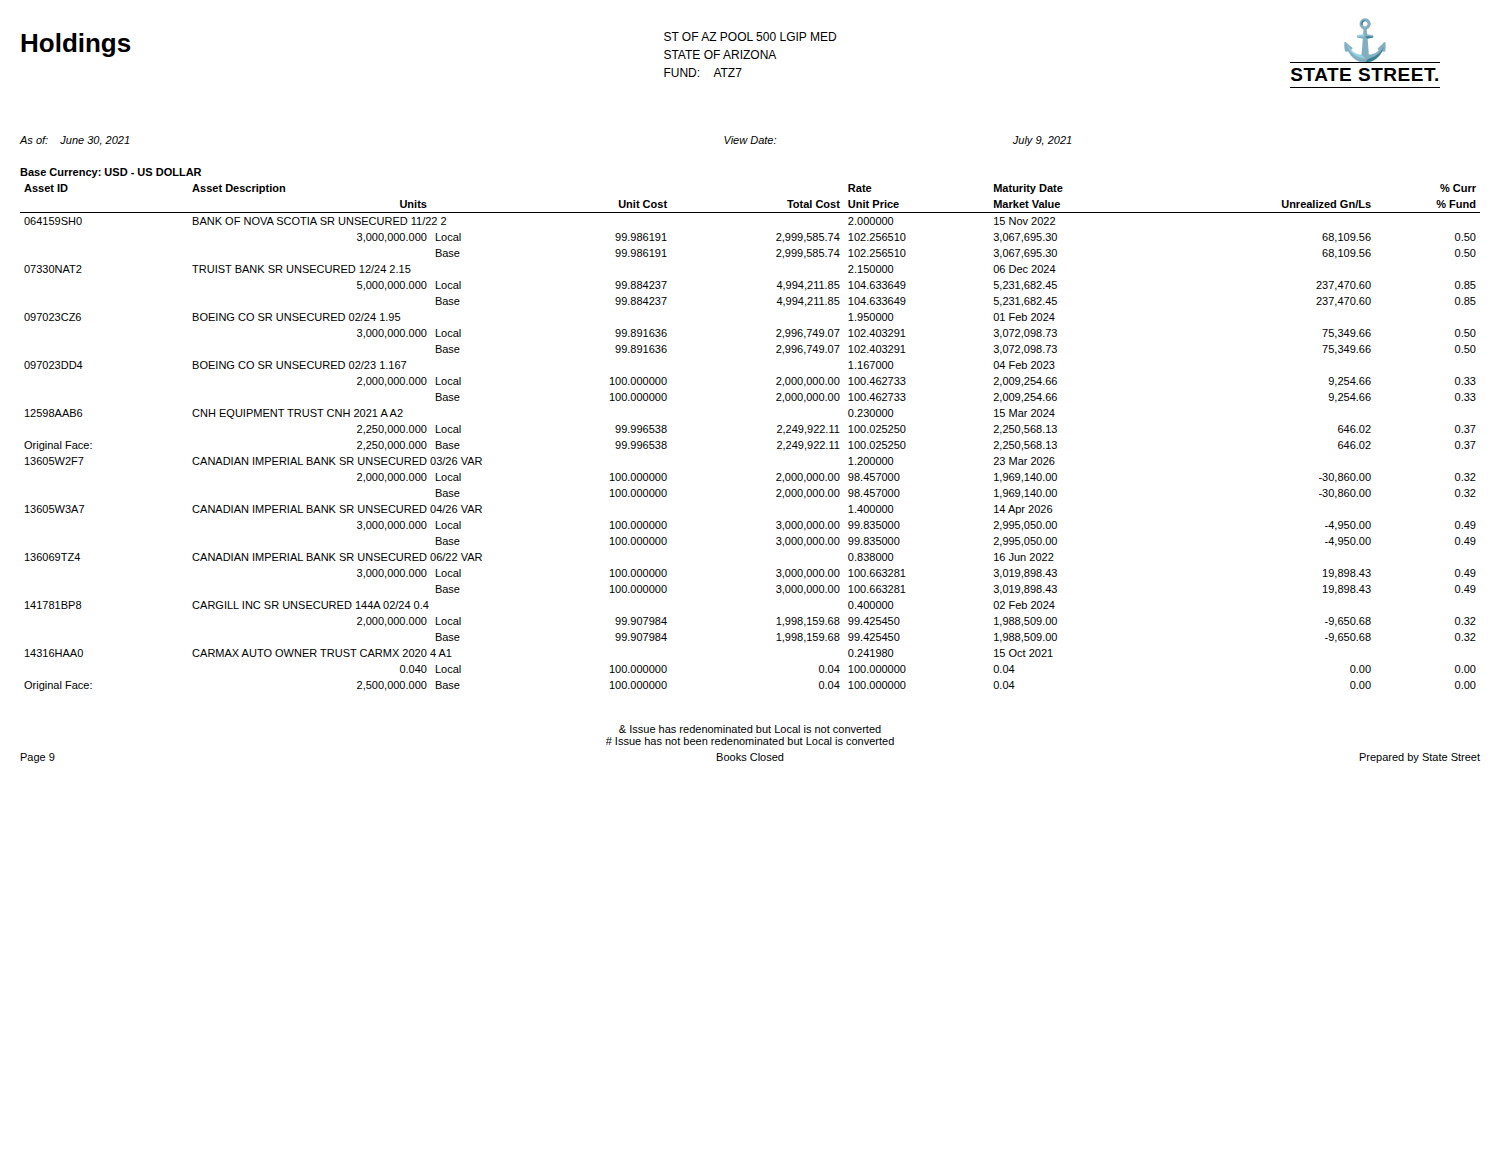Holdings
ST OF AZ POOL 500 LGIP MED
STATE OF ARIZONA
FUND: ATZ7
⚓
STATE STREET.
As of: June 30, 2021 View Date: July 9, 2021
Base Currency: USD - US DOLLAR
| Asset ID | Asset Description | | | | Rate | Maturity Date | | % Curr |
| --- | --- | --- | --- | --- | --- | --- | --- | --- |
| | Units | | Unit Cost | Total Cost | Unit Price | Market Value | Unrealized Gn/Ls | % Fund |
| 064159SH0 | BANK OF NOVA SCOTIA SR UNSECURED 11/22 2 | 2.000000 | 15 Nov 2022 | | |
| | 3,000,000.000 | Local | 99.986191 | 2,999,585.74 | 102.256510 | 3,067,695.30 | 68,109.56 | 0.50 |
| | | Base | 99.986191 | 2,999,585.74 | 102.256510 | 3,067,695.30 | 68,109.56 | 0.50 |
| 07330NAT2 | TRUIST BANK SR UNSECURED 12/24 2.15 | 2.150000 | 06 Dec 2024 | | |
| | 5,000,000.000 | Local | 99.884237 | 4,994,211.85 | 104.633649 | 5,231,682.45 | 237,470.60 | 0.85 |
| | | Base | 99.884237 | 4,994,211.85 | 104.633649 | 5,231,682.45 | 237,470.60 | 0.85 |
| 097023CZ6 | BOEING CO SR UNSECURED 02/24 1.95 | 1.950000 | 01 Feb 2024 | | |
| | 3,000,000.000 | Local | 99.891636 | 2,996,749.07 | 102.403291 | 3,072,098.73 | 75,349.66 | 0.50 |
| | | Base | 99.891636 | 2,996,749.07 | 102.403291 | 3,072,098.73 | 75,349.66 | 0.50 |
| 097023DD4 | BOEING CO SR UNSECURED 02/23 1.167 | 1.167000 | 04 Feb 2023 | | |
| | 2,000,000.000 | Local | 100.000000 | 2,000,000.00 | 100.462733 | 2,009,254.66 | 9,254.66 | 0.33 |
| | | Base | 100.000000 | 2,000,000.00 | 100.462733 | 2,009,254.66 | 9,254.66 | 0.33 |
| 12598AAB6 | CNH EQUIPMENT TRUST CNH 2021 A A2 | 0.230000 | 15 Mar 2024 | | |
| | 2,250,000.000 | Local | 99.996538 | 2,249,922.11 | 100.025250 | 2,250,568.13 | 646.02 | 0.37 |
| Original Face: | 2,250,000.000 | Base | 99.996538 | 2,249,922.11 | 100.025250 | 2,250,568.13 | 646.02 | 0.37 |
| 13605W2F7 | CANADIAN IMPERIAL BANK SR UNSECURED 03/26 VAR | 1.200000 | 23 Mar 2026 | | |
| | 2,000,000.000 | Local | 100.000000 | 2,000,000.00 | 98.457000 | 1,969,140.00 | -30,860.00 | 0.32 |
| | | Base | 100.000000 | 2,000,000.00 | 98.457000 | 1,969,140.00 | -30,860.00 | 0.32 |
| 13605W3A7 | CANADIAN IMPERIAL BANK SR UNSECURED 04/26 VAR | 1.400000 | 14 Apr 2026 | | |
| | 3,000,000.000 | Local | 100.000000 | 3,000,000.00 | 99.835000 | 2,995,050.00 | -4,950.00 | 0.49 |
| | | Base | 100.000000 | 3,000,000.00 | 99.835000 | 2,995,050.00 | -4,950.00 | 0.49 |
| 136069TZ4 | CANADIAN IMPERIAL BANK SR UNSECURED 06/22 VAR | 0.838000 | 16 Jun 2022 | | |
| | 3,000,000.000 | Local | 100.000000 | 3,000,000.00 | 100.663281 | 3,019,898.43 | 19,898.43 | 0.49 |
| | | Base | 100.000000 | 3,000,000.00 | 100.663281 | 3,019,898.43 | 19,898.43 | 0.49 |
| 141781BP8 | CARGILL INC SR UNSECURED 144A 02/24 0.4 | 0.400000 | 02 Feb 2024 | | |
| | 2,000,000.000 | Local | 99.907984 | 1,998,159.68 | 99.425450 | 1,988,509.00 | -9,650.68 | 0.32 |
| | | Base | 99.907984 | 1,998,159.68 | 99.425450 | 1,988,509.00 | -9,650.68 | 0.32 |
| 14316HAA0 | CARMAX AUTO OWNER TRUST CARMX 2020 4 A1 | 0.241980 | 15 Oct 2021 | | |
| | 0.040 | Local | 100.000000 | 0.04 | 100.000000 | 0.04 | 0.00 | 0.00 |
| Original Face: | 2,500,000.000 | Base | 100.000000 | 0.04 | 100.000000 | 0.04 | 0.00 | 0.00 |
& Issue has redenominated but Local is not converted
# Issue has not been redenominated but Local is converted
Page 9
Books Closed
Prepared by State Street